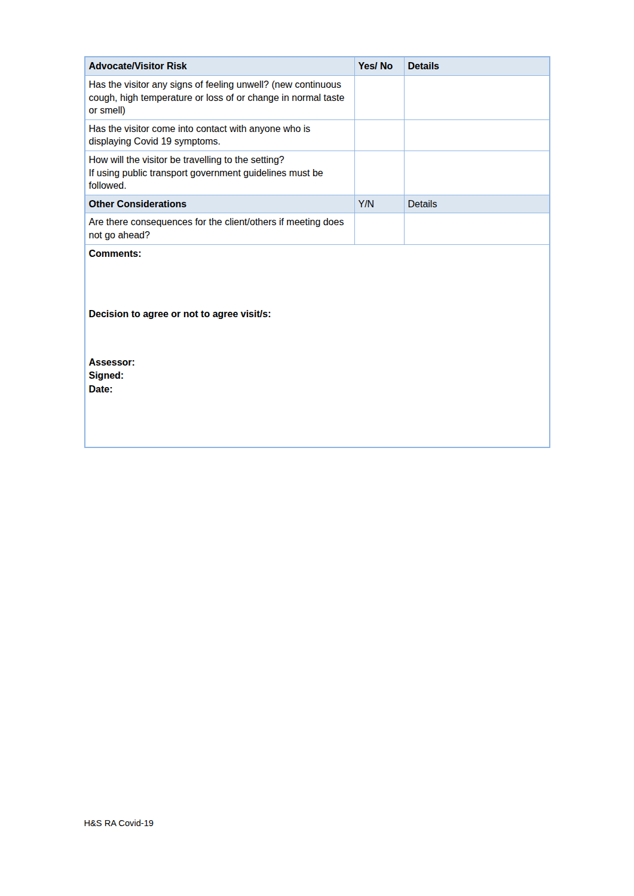| Advocate/Visitor Risk | Yes/ No | Details |
| --- | --- | --- |
| Has the visitor any signs of feeling unwell? (new continuous cough, high temperature or loss of or change in normal taste or smell) | | |
| Has the visitor come into contact with anyone who is displaying Covid 19 symptoms. | | |
| How will the visitor be travelling to the setting? If using public transport government guidelines must be followed. | | |
| Other Considerations | Y/N | Details |
| Are there consequences for the client/others if meeting does not go ahead? | | |
| Comments: Decision to agree or not to agree visit/s: Assessor: Signed: Date: |
H&S RA Covid-19